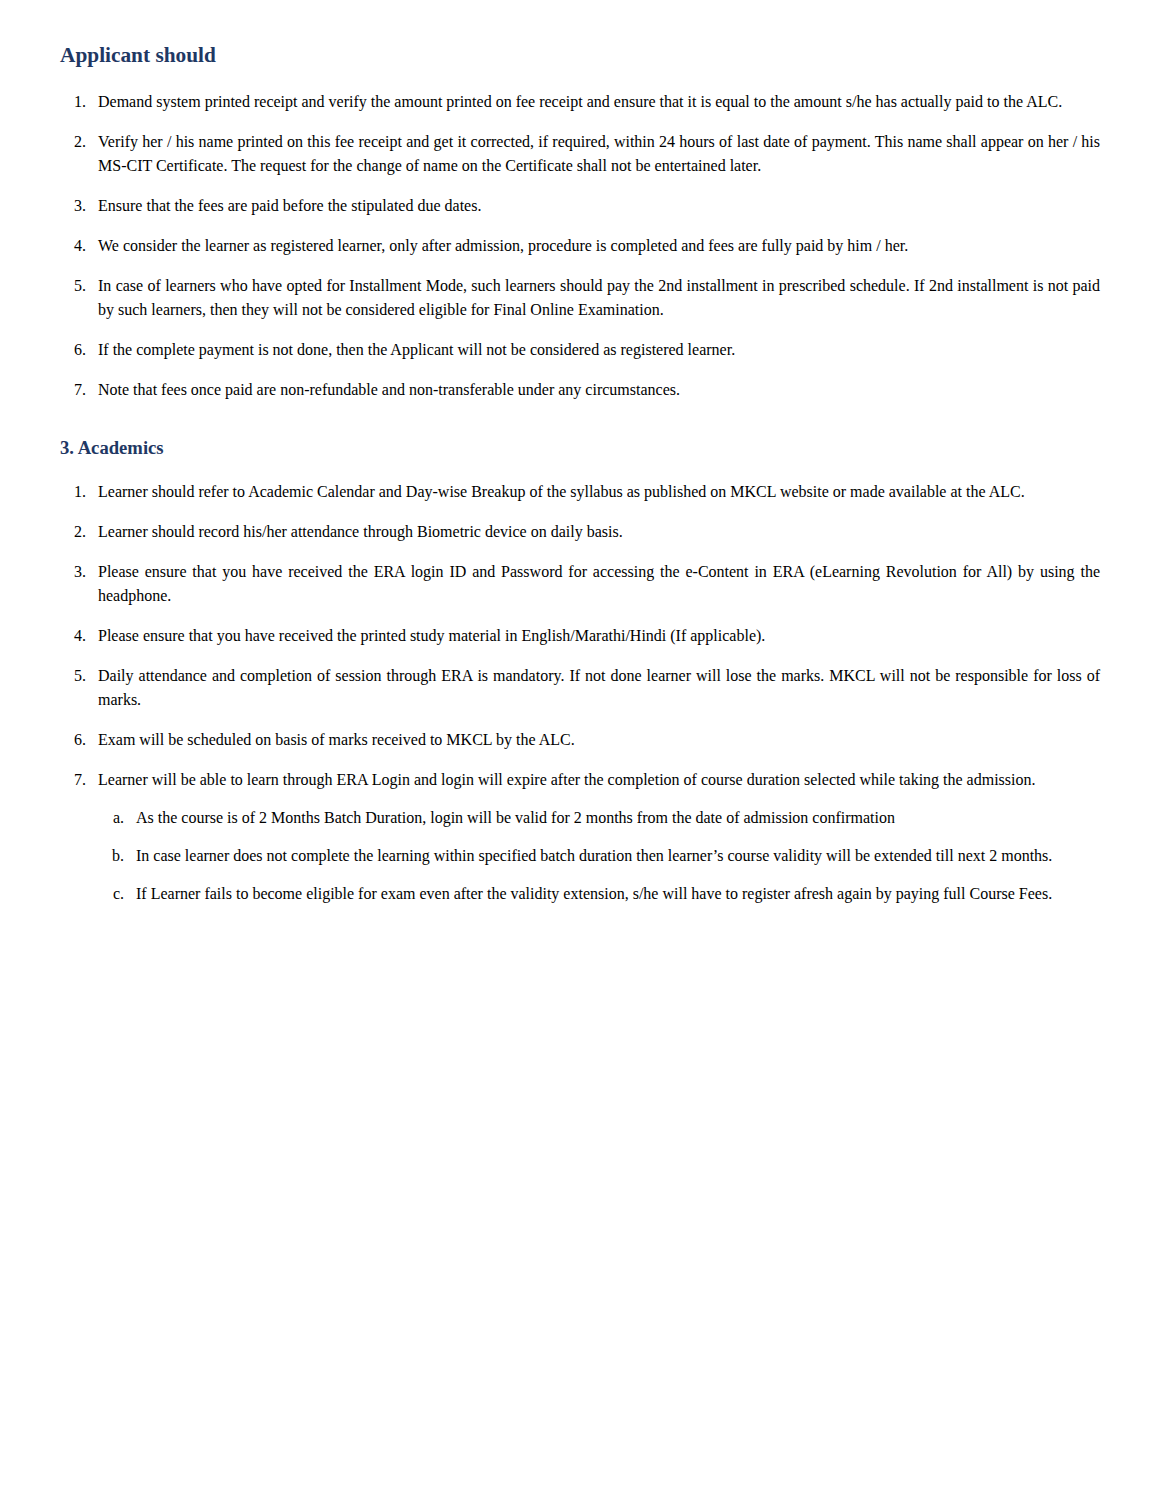Applicant should
Demand system printed receipt and verify the amount printed on fee receipt and ensure that it is equal to the amount s/he has actually paid to the ALC.
Verify her / his name printed on this fee receipt and get it corrected, if required, within 24 hours of last date of payment. This name shall appear on her / his MS-CIT Certificate. The request for the change of name on the Certificate shall not be entertained later.
Ensure that the fees are paid before the stipulated due dates.
We consider the learner as registered learner, only after admission, procedure is completed and fees are fully paid by him / her.
In case of learners who have opted for Installment Mode, such learners should pay the 2nd installment in prescribed schedule. If 2nd installment is not paid by such learners, then they will not be considered eligible for Final Online Examination.
If the complete payment is not done, then the Applicant will not be considered as registered learner.
Note that fees once paid are non-refundable and non-transferable under any circumstances.
3. Academics
Learner should refer to Academic Calendar and Day-wise Breakup of the syllabus as published on MKCL website or made available at the ALC.
Learner should record his/her attendance through Biometric device on daily basis.
Please ensure that you have received the ERA login ID and Password for accessing the e-Content in ERA (eLearning Revolution for All) by using the headphone.
Please ensure that you have received the printed study material in English/Marathi/Hindi (If applicable).
Daily attendance and completion of session through ERA is mandatory. If not done learner will lose the marks. MKCL will not be responsible for loss of marks.
Exam will be scheduled on basis of marks received to MKCL by the ALC.
Learner will be able to learn through ERA Login and login will expire after the completion of course duration selected while taking the admission.
As the course is of 2 Months Batch Duration, login will be valid for 2 months from the date of admission confirmation
In case learner does not complete the learning within specified batch duration then learner’s course validity will be extended till next 2 months.
If Learner fails to become eligible for exam even after the validity extension, s/he will have to register afresh again by paying full Course Fees.